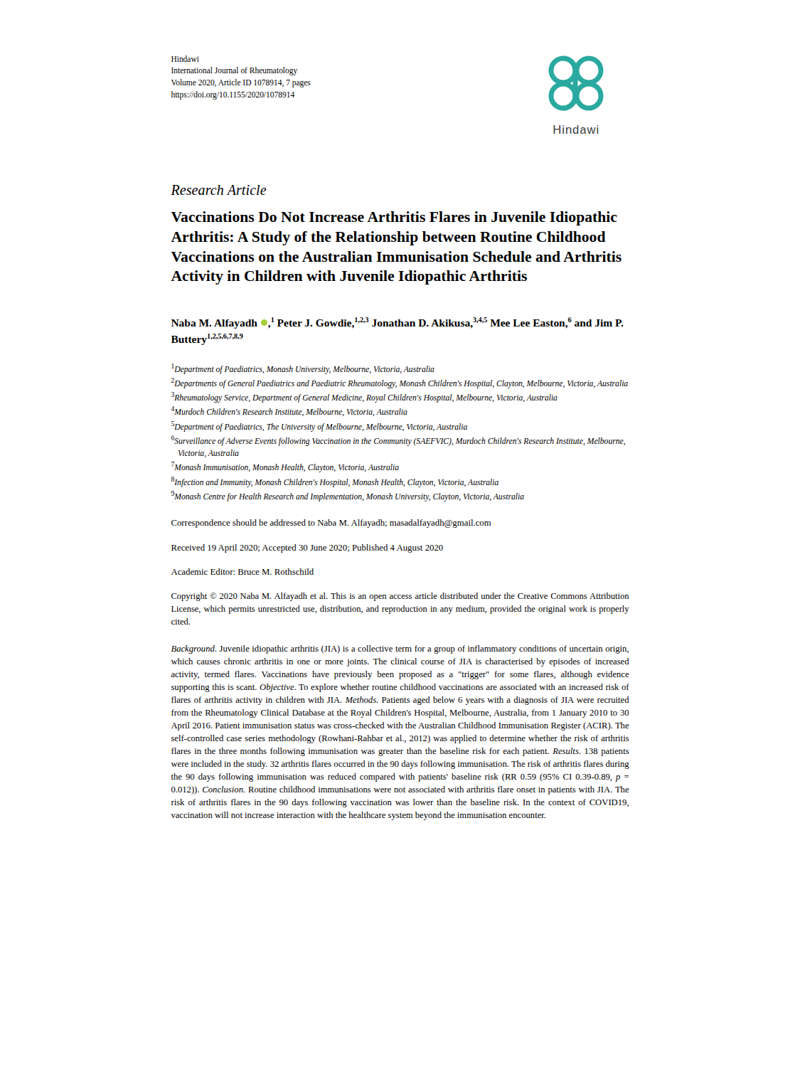Hindawi
International Journal of Rheumatology
Volume 2020, Article ID 1078914, 7 pages
https://doi.org/10.1155/2020/1078914
Hindawi
Research Article
Vaccinations Do Not Increase Arthritis Flares in Juvenile Idiopathic Arthritis: A Study of the Relationship between Routine Childhood Vaccinations on the Australian Immunisation Schedule and Arthritis Activity in Children with Juvenile Idiopathic Arthritis
Naba M. Alfayadh ,1 Peter J. Gowdie,1,2,3 Jonathan D. Akikusa,3,4,5 Mee Lee Easton,6 and Jim P. Buttery1,2,5,6,7,8,9
1Department of Paediatrics, Monash University, Melbourne, Victoria, Australia
2Departments of General Paediatrics and Paediatric Rheumatology, Monash Children's Hospital, Clayton, Melbourne, Victoria, Australia
3Rheumatology Service, Department of General Medicine, Royal Children's Hospital, Melbourne, Victoria, Australia
4Murdoch Children's Research Institute, Melbourne, Victoria, Australia
5Department of Paediatrics, The University of Melbourne, Melbourne, Victoria, Australia
6Surveillance of Adverse Events following Vaccination in the Community (SAEFVIC), Murdoch Children's Research Institute, Melbourne, Victoria, Australia
7Monash Immunisation, Monash Health, Clayton, Victoria, Australia
8Infection and Immunity, Monash Children's Hospital, Monash Health, Clayton, Victoria, Australia
9Monash Centre for Health Research and Implementation, Monash University, Clayton, Victoria, Australia
Correspondence should be addressed to Naba M. Alfayadh; masadalfayadh@gmail.com
Received 19 April 2020; Accepted 30 June 2020; Published 4 August 2020
Academic Editor: Bruce M. Rothschild
Copyright © 2020 Naba M. Alfayadh et al. This is an open access article distributed under the Creative Commons Attribution License, which permits unrestricted use, distribution, and reproduction in any medium, provided the original work is properly cited.
Background. Juvenile idiopathic arthritis (JIA) is a collective term for a group of inflammatory conditions of uncertain origin, which causes chronic arthritis in one or more joints. The clinical course of JIA is characterised by episodes of increased activity, termed flares. Vaccinations have previously been proposed as a "trigger" for some flares, although evidence supporting this is scant. Objective. To explore whether routine childhood vaccinations are associated with an increased risk of flares of arthritis activity in children with JIA. Methods. Patients aged below 6 years with a diagnosis of JIA were recruited from the Rheumatology Clinical Database at the Royal Children's Hospital, Melbourne, Australia, from 1 January 2010 to 30 April 2016. Patient immunisation status was cross-checked with the Australian Childhood Immunisation Register (ACIR). The self-controlled case series methodology (Rowhani-Rahbar et al., 2012) was applied to determine whether the risk of arthritis flares in the three months following immunisation was greater than the baseline risk for each patient. Results. 138 patients were included in the study. 32 arthritis flares occurred in the 90 days following immunisation. The risk of arthritis flares during the 90 days following immunisation was reduced compared with patients' baseline risk (RR 0.59 (95% CI 0.39-0.89, p = 0.012)). Conclusion. Routine childhood immunisations were not associated with arthritis flare onset in patients with JIA. The risk of arthritis flares in the 90 days following vaccination was lower than the baseline risk. In the context of COVID19, vaccination will not increase interaction with the healthcare system beyond the immunisation encounter.